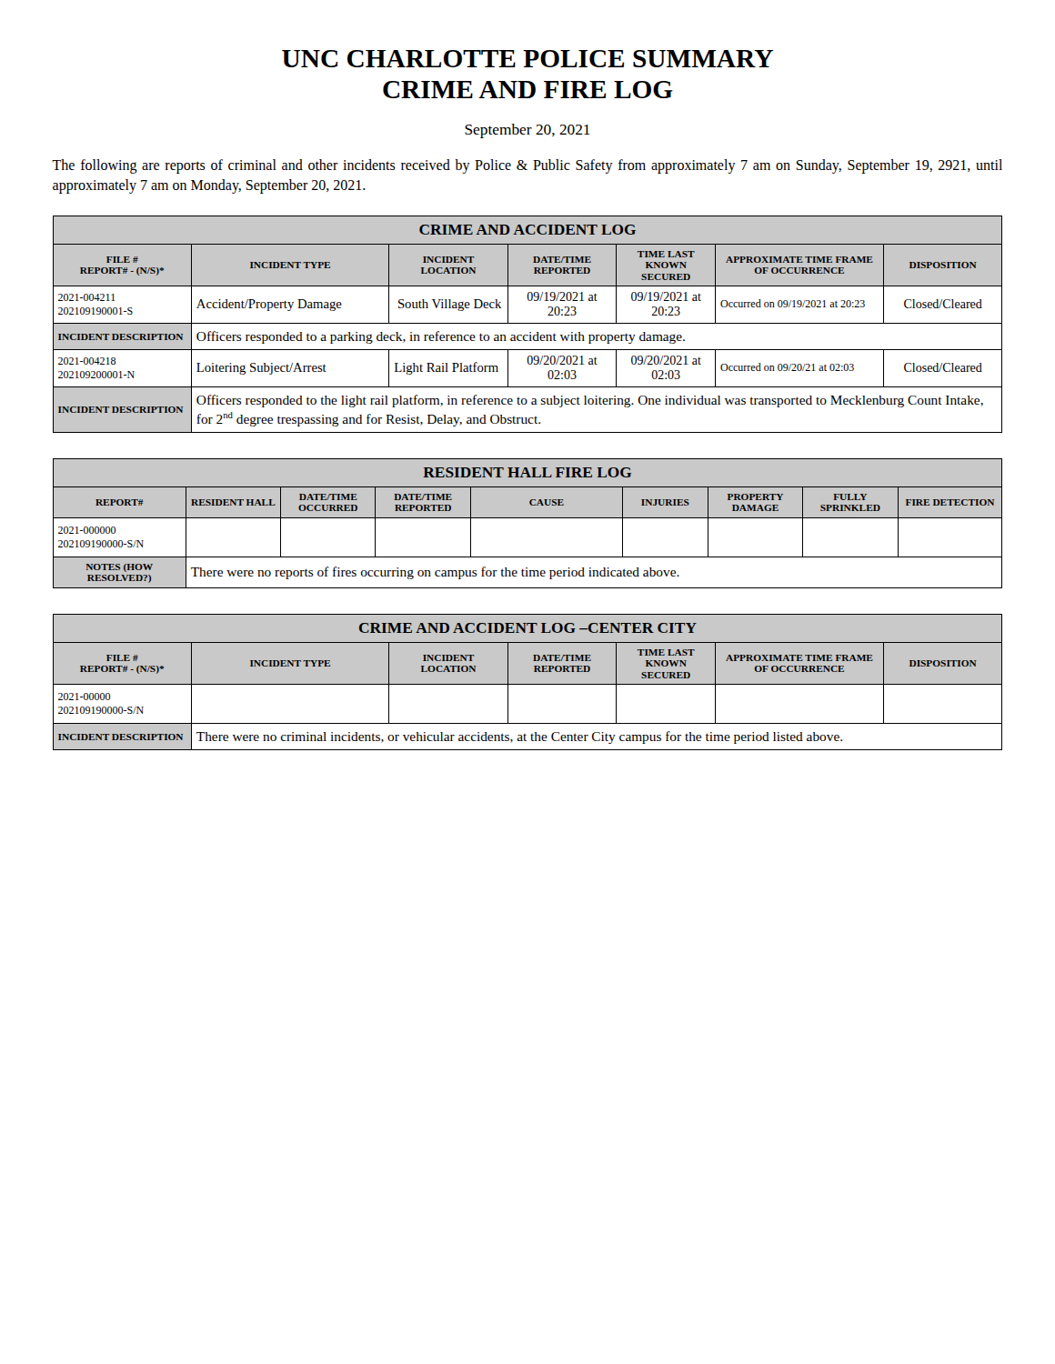UNC CHARLOTTE POLICE SUMMARY
CRIME AND FIRE LOG
September 20, 2021
The following are reports of criminal and other incidents received by Police & Public Safety from approximately 7 am on Sunday, September 19, 2921, until approximately 7 am on Monday, September 20, 2021.
CRIME AND ACCIDENT LOG
| FILE # REPORT# - (N/S)* | INCIDENT TYPE | INCIDENT LOCATION | DATE/TIME REPORTED | TIME LAST KNOWN SECURED | APPROXIMATE TIME FRAME OF OCCURRENCE | DISPOSITION |
| --- | --- | --- | --- | --- | --- | --- |
| 2021-004211 202109190001-S | Accident/Property Damage | South Village Deck | 09/19/2021 at 20:23 | 09/19/2021 at 20:23 | Occurred on 09/19/2021 at 20:23 | Closed/Cleared |
| INCIDENT DESCRIPTION | Officers responded to a parking deck, in reference to an accident with property damage. |
| 2021-004218 202109200001-N | Loitering Subject/Arrest | Light Rail Platform | 09/20/2021 at 02:03 | 09/20/2021 at 02:03 | Occurred on 09/20/21 at 02:03 | Closed/Cleared |
| INCIDENT DESCRIPTION | Officers responded to the light rail platform, in reference to a subject loitering. One individual was transported to Mecklenburg Count Intake, for 2 nd degree trespassing and for Resist, Delay, and Obstruct. |
RESIDENT HALL FIRE LOG
| REPORT# | RESIDENT HALL | DATE/TIME OCCURRED | DATE/TIME REPORTED | CAUSE | INJURIES | PROPERTY DAMAGE | FULLY SPRINKLED | FIRE DETECTION |
| --- | --- | --- | --- | --- | --- | --- | --- | --- |
| 2021-000000 202109190000-S/N | | | | | | | | |
| NOTES (HOW RESOLVED?) | There were no reports of fires occurring on campus for the time period indicated above. |
CRIME AND ACCIDENT LOG –CENTER CITY
| FILE # REPORT# - (N/S)* | INCIDENT TYPE | INCIDENT LOCATION | DATE/TIME REPORTED | TIME LAST KNOWN SECURED | APPROXIMATE TIME FRAME OF OCCURRENCE | DISPOSITION |
| --- | --- | --- | --- | --- | --- | --- |
| 2021-00000 202109190000-S/N | | | | | | |
| INCIDENT DESCRIPTION | There were no criminal incidents, or vehicular accidents, at the Center City campus for the time period listed above. |